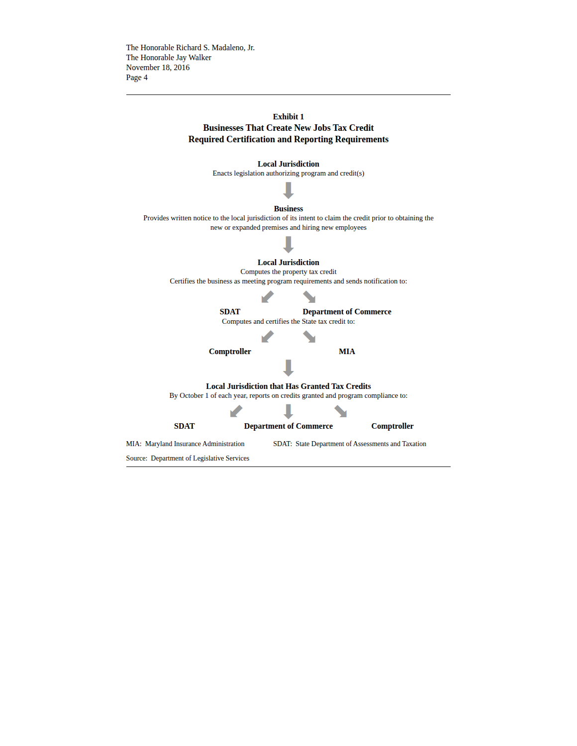The Honorable Richard S. Madaleno, Jr.
The Honorable Jay Walker
November 18, 2016
Page 4
Exhibit 1
Businesses That Create New Jobs Tax Credit
Required Certification and Reporting Requirements
Local Jurisdiction
Enacts legislation authorizing program and credit(s)
⬇
Business
Provides written notice to the local jurisdiction of its intent to claim the credit prior to obtaining the new or expanded premises and hiring new employees
⬇
Local Jurisdiction
Computes the property tax credit
Certifies the business as meeting program requirements and sends notification to:
⬇ ⬇
SDAT
Department of Commerce
Computes and certifies the State tax credit to:
⬇ ⬇
Comptroller
MIA
⬇
Local Jurisdiction that Has Granted Tax Credits
By October 1 of each year, reports on credits granted and program compliance to:
⬇ ⬇ ⬇
SDAT
Department of Commerce
Comptroller
MIA: Maryland Insurance Administration SDAT: State Department of Assessments and Taxation
Source: Department of Legislative Services